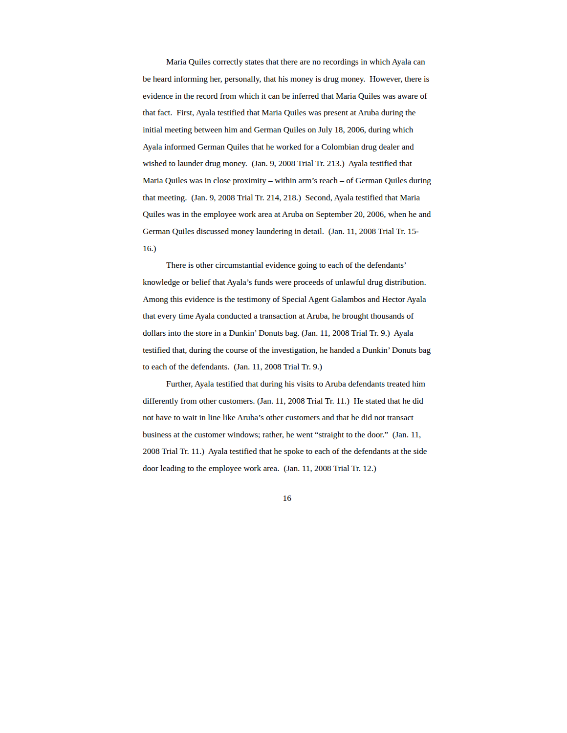Maria Quiles correctly states that there are no recordings in which Ayala can be heard informing her, personally, that his money is drug money. However, there is evidence in the record from which it can be inferred that Maria Quiles was aware of that fact. First, Ayala testified that Maria Quiles was present at Aruba during the initial meeting between him and German Quiles on July 18, 2006, during which Ayala informed German Quiles that he worked for a Colombian drug dealer and wished to launder drug money. (Jan. 9, 2008 Trial Tr. 213.) Ayala testified that Maria Quiles was in close proximity – within arm’s reach – of German Quiles during that meeting. (Jan. 9, 2008 Trial Tr. 214, 218.) Second, Ayala testified that Maria Quiles was in the employee work area at Aruba on September 20, 2006, when he and German Quiles discussed money laundering in detail. (Jan. 11, 2008 Trial Tr. 15-16.)
There is other circumstantial evidence going to each of the defendants’ knowledge or belief that Ayala’s funds were proceeds of unlawful drug distribution. Among this evidence is the testimony of Special Agent Galambos and Hector Ayala that every time Ayala conducted a transaction at Aruba, he brought thousands of dollars into the store in a Dunkin’ Donuts bag. (Jan. 11, 2008 Trial Tr. 9.) Ayala testified that, during the course of the investigation, he handed a Dunkin’ Donuts bag to each of the defendants. (Jan. 11, 2008 Trial Tr. 9.)
Further, Ayala testified that during his visits to Aruba defendants treated him differently from other customers. (Jan. 11, 2008 Trial Tr. 11.) He stated that he did not have to wait in line like Aruba’s other customers and that he did not transact business at the customer windows; rather, he went “straight to the door.” (Jan. 11, 2008 Trial Tr. 11.) Ayala testified that he spoke to each of the defendants at the side door leading to the employee work area. (Jan. 11, 2008 Trial Tr. 12.)
16